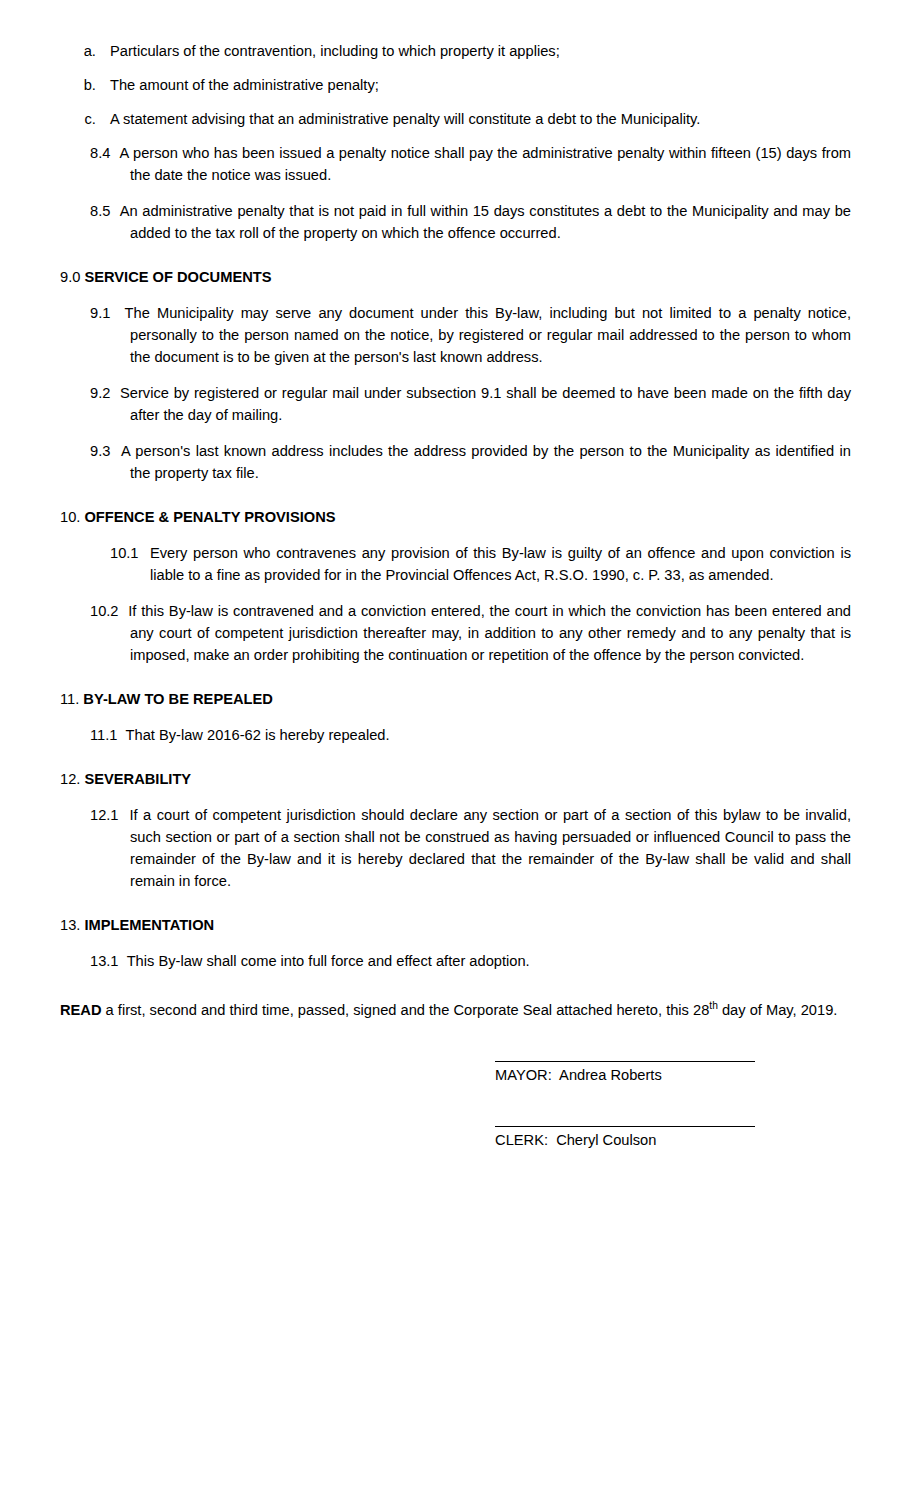Particulars of the contravention, including to which property it applies;
The amount of the administrative penalty;
A statement advising that an administrative penalty will constitute a debt to the Municipality.
8.4 A person who has been issued a penalty notice shall pay the administrative penalty within fifteen (15) days from the date the notice was issued.
8.5 An administrative penalty that is not paid in full within 15 days constitutes a debt to the Municipality and may be added to the tax roll of the property on which the offence occurred.
9.0 SERVICE OF DOCUMENTS
9.1 The Municipality may serve any document under this By-law, including but not limited to a penalty notice, personally to the person named on the notice, by registered or regular mail addressed to the person to whom the document is to be given at the person's last known address.
9.2 Service by registered or regular mail under subsection 9.1 shall be deemed to have been made on the fifth day after the day of mailing.
9.3 A person's last known address includes the address provided by the person to the Municipality as identified in the property tax file.
10. OFFENCE & PENALTY PROVISIONS
10.1 Every person who contravenes any provision of this By-law is guilty of an offence and upon conviction is liable to a fine as provided for in the Provincial Offences Act, R.S.O. 1990, c. P. 33, as amended.
10.2 If this By-law is contravened and a conviction entered, the court in which the conviction has been entered and any court of competent jurisdiction thereafter may, in addition to any other remedy and to any penalty that is imposed, make an order prohibiting the continuation or repetition of the offence by the person convicted.
11. BY-LAW TO BE REPEALED
11.1 That By-law 2016-62 is hereby repealed.
12. SEVERABILITY
12.1 If a court of competent jurisdiction should declare any section or part of a section of this bylaw to be invalid, such section or part of a section shall not be construed as having persuaded or influenced Council to pass the remainder of the By-law and it is hereby declared that the remainder of the By-law shall be valid and shall remain in force.
13. IMPLEMENTATION
13.1 This By-law shall come into full force and effect after adoption.
READ a first, second and third time, passed, signed and the Corporate Seal attached hereto, this 28th day of May, 2019.
MAYOR: Andrea Roberts
CLERK: Cheryl Coulson